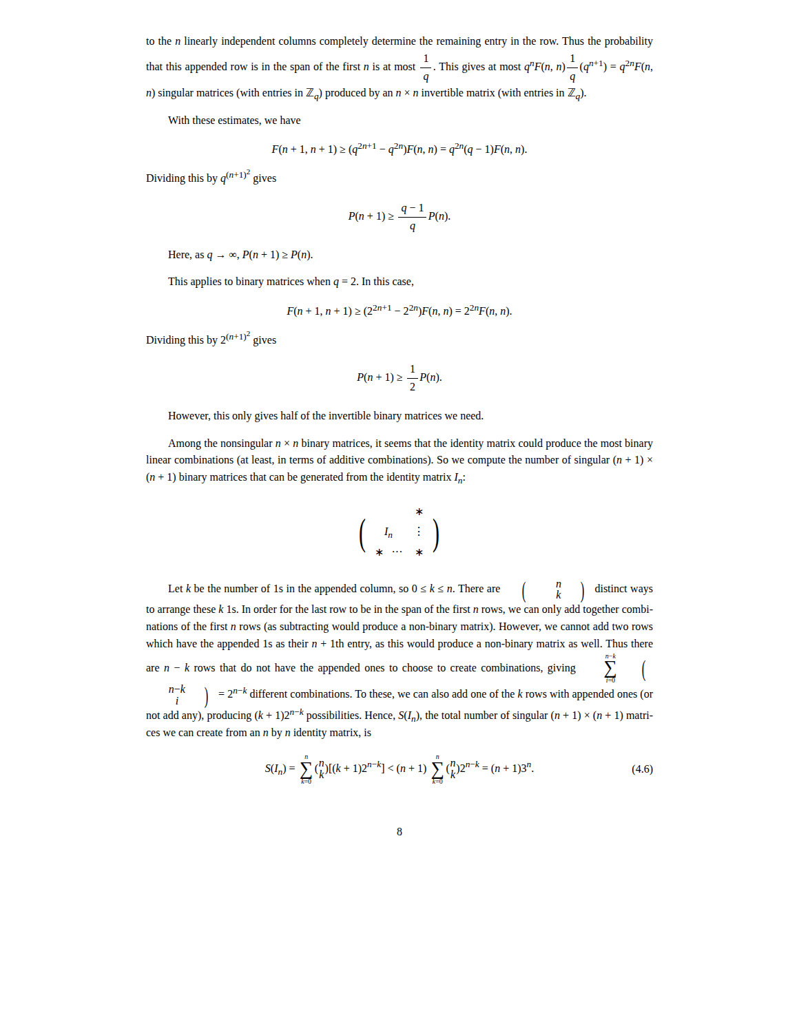to the n linearly independent columns completely determine the remaining entry in the row. Thus the probability that this appended row is in the span of the first n is at most 1 q. This gives at most qnF(n, n)1 q(qn+1) = q2nF(n, n) singular matrices (with entries in ℤq) produced by an n × n invertible matrix (with entries in ℤq).
With these estimates, we have
F(n + 1, n + 1) ≥ (q2n+1 − q2n)F(n, n) = q2n(q − 1)F(n, n).
Dividing this by q(n+1)2 gives
P(n + 1) ≥ q − 1 q P(n).
Here, as q → ∞, P(n + 1) ≥ P(n).
This applies to binary matrices when q = 2. In this case,
F(n + 1, n + 1) ≥ (22n+1 − 22n)F(n, n) = 22nF(n, n).
Dividing this by 2(n+1)2 gives
P(n + 1) ≥ 12 P(n).
However, this only gives half of the invertible binary matrices we need.
Among the nonsingular n × n binary matrices, it seems that the identity matrix could produce the most binary linear combinations (at least, in terms of additive combinations). So we compute the number of singular (n + 1) × (n + 1) binary matrices that can be generated from the identity matrix In:
(
| | ∗ |
| I n | ⋮ |
| ∗ ··· | ∗ |
)
Let k be the number of 1s in the appended column, so 0 ≤ k ≤ n. There are (nk) distinct ways to arrange these k 1s. In order for the last row to be in the span of the first n rows, we can only add together combinations of the first n rows (as subtracting would produce a non-binary matrix). However, we cannot add two rows which have the appended 1s as their n + 1th entry, as this would produce a non-binary matrix as well. Thus there are n − k rows that do not have the appended ones to choose to create combinations, giving n−k∑i=0 (n−k i) = 2n−k different combinations. To these, we can also add one of the k rows with appended ones (or not add any), producing (k + 1)2n−k possibilities. Hence, S(In), the total number of singular (n + 1) × (n + 1) matrices we can create from an n by n identity matrix, is
S(In) = n∑k=0(nk)[(k + 1)2n−k] < (n + 1) n∑k=0(nk)2n−k = (n + 1)3n. (4.6)
8